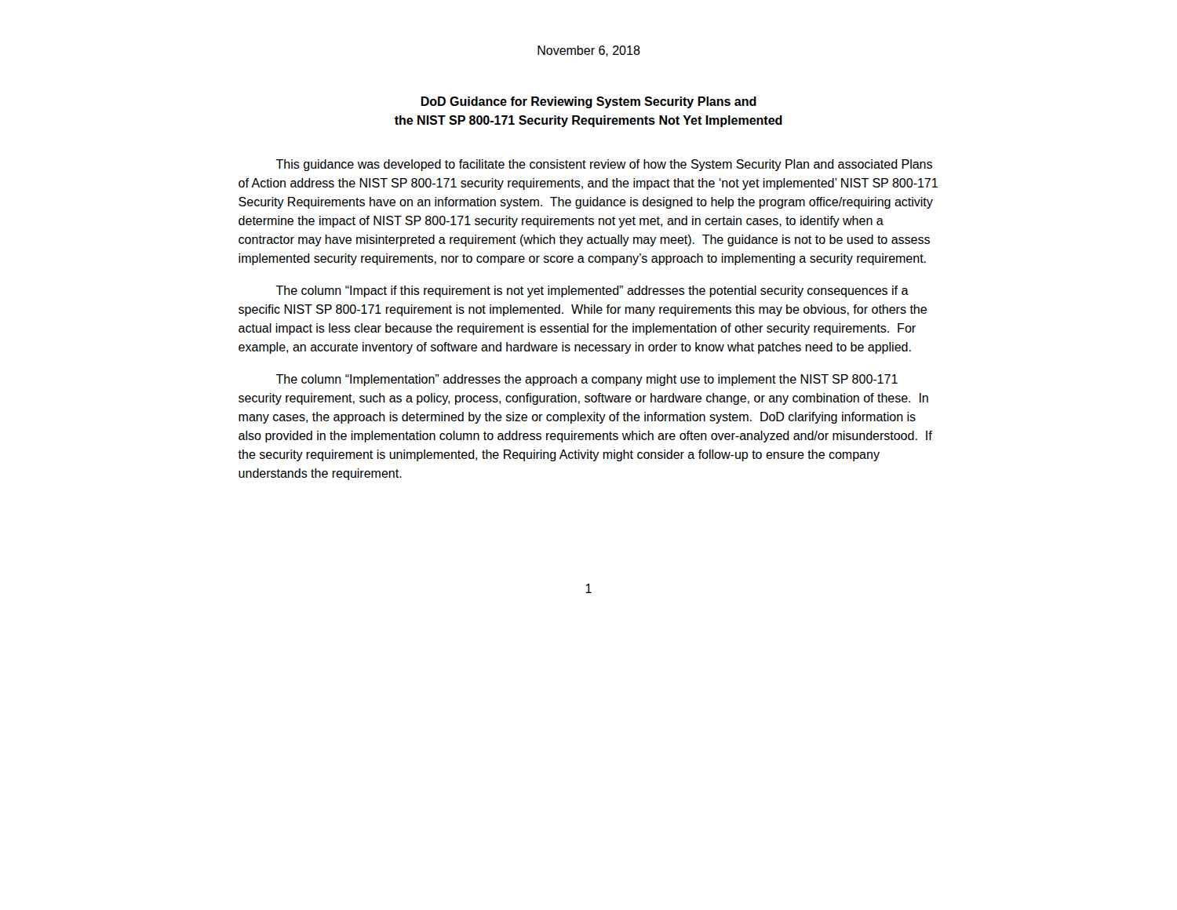November 6, 2018
DoD Guidance for Reviewing System Security Plans and the NIST SP 800-171 Security Requirements Not Yet Implemented
This guidance was developed to facilitate the consistent review of how the System Security Plan and associated Plans of Action address the NIST SP 800-171 security requirements, and the impact that the ‘not yet implemented’ NIST SP 800-171 Security Requirements have on an information system. The guidance is designed to help the program office/requiring activity determine the impact of NIST SP 800-171 security requirements not yet met, and in certain cases, to identify when a contractor may have misinterpreted a requirement (which they actually may meet). The guidance is not to be used to assess implemented security requirements, nor to compare or score a company’s approach to implementing a security requirement.
The column “Impact if this requirement is not yet implemented” addresses the potential security consequences if a specific NIST SP 800-171 requirement is not implemented. While for many requirements this may be obvious, for others the actual impact is less clear because the requirement is essential for the implementation of other security requirements. For example, an accurate inventory of software and hardware is necessary in order to know what patches need to be applied.
The column “Implementation” addresses the approach a company might use to implement the NIST SP 800-171 security requirement, such as a policy, process, configuration, software or hardware change, or any combination of these. In many cases, the approach is determined by the size or complexity of the information system. DoD clarifying information is also provided in the implementation column to address requirements which are often over-analyzed and/or misunderstood. If the security requirement is unimplemented, the Requiring Activity might consider a follow-up to ensure the company understands the requirement.
1